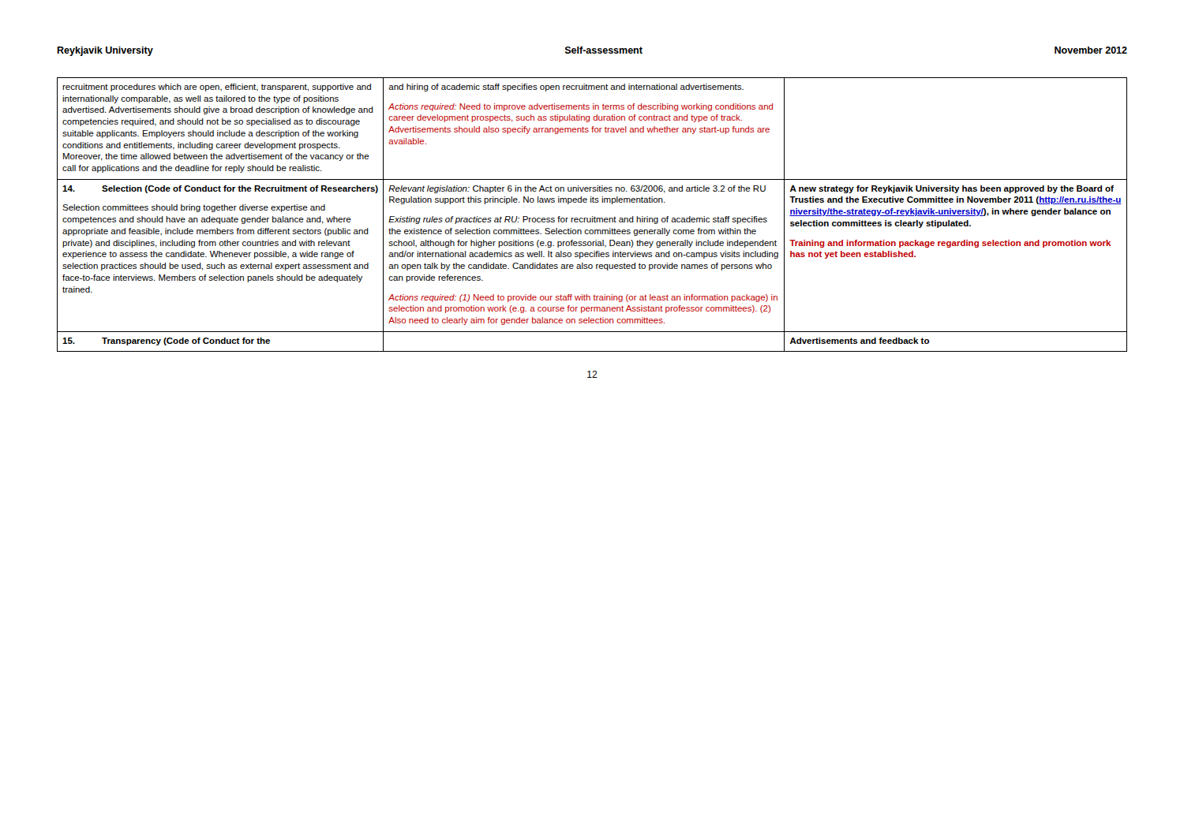Reykjavik University
Self-assessment
November 2012
| recruitment procedures which are open, efficient, transparent, supportive and internationally comparable, as well as tailored to the type of positions advertised. Advertisements should give a broad description of knowledge and competencies required, and should not be so specialised as to discourage suitable applicants. Employers should include a description of the working conditions and entitlements, including career development prospects. Moreover, the time allowed between the advertisement of the vacancy or the call for applications and the deadline for reply should be realistic. | and hiring of academic staff specifies open recruitment and international advertisements. Actions required: Need to improve advertisements in terms of describing working conditions and career development prospects, such as stipulating duration of contract and type of track. Advertisements should also specify arrangements for travel and whether any start-up funds are available. | |
| 14. Selection (Code of Conduct for the Recruitment of Researchers) Selection committees should bring together diverse expertise and competences and should have an adequate gender balance and, where appropriate and feasible, include members from different sectors (public and private) and disciplines, including from other countries and with relevant experience to assess the candidate. Whenever possible, a wide range of selection practices should be used, such as external expert assessment and face-to-face interviews. Members of selection panels should be adequately trained. | Relevant legislation: Chapter 6 in the Act on universities no. 63/2006, and article 3.2 of the RU Regulation support this principle. No laws impede its implementation. Existing rules of practices at RU: Process for recruitment and hiring of academic staff specifies the existence of selection committees. Selection committees generally come from within the school, although for higher positions (e.g. professorial, Dean) they generally include independent and/or international academics as well. It also specifies interviews and on-campus visits including an open talk by the candidate. Candidates are also requested to provide names of persons who can provide references. Actions required: (1) Need to provide our staff with training (or at least an information package) in selection and promotion work (e.g. a course for permanent Assistant professor committees). (2) Also need to clearly aim for gender balance on selection committees. | A new strategy for Reykjavik University has been approved by the Board of Trusties and the Executive Committee in November 2011 ( http://en.ru.is/the-university/the-strategy-of-reykjavik-university/ ), in where gender balance on selection committees is clearly stipulated. Training and information package regarding selection and promotion work has not yet been established. |
| 15. Transparency (Code of Conduct for the | | Advertisements and feedback to |
12